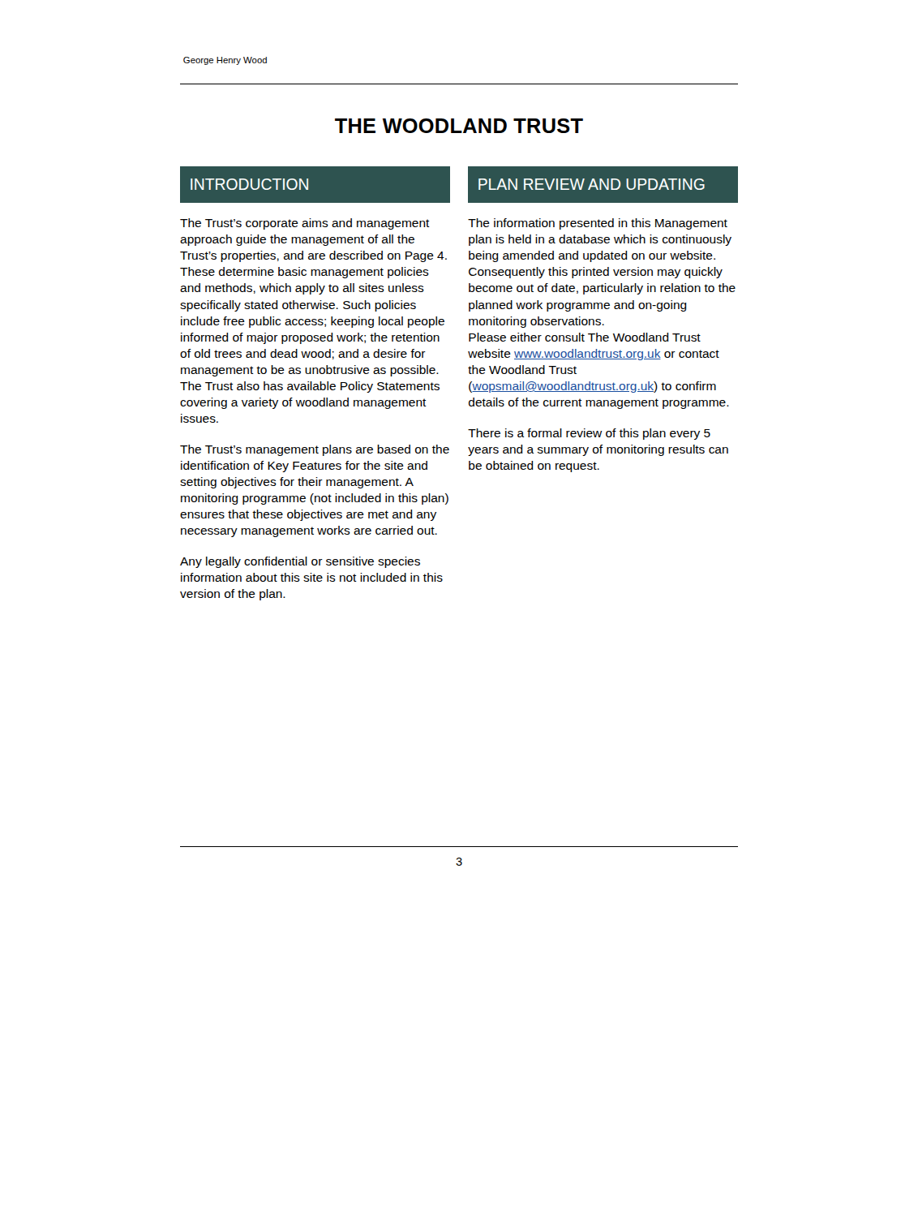George Henry Wood
THE WOODLAND TRUST
INTRODUCTION
The Trust’s corporate aims and management approach guide the management of all the Trust’s properties, and are described on Page 4. These determine basic management policies and methods, which apply to all sites unless specifically stated otherwise. Such policies include free public access; keeping local people informed of major proposed work; the retention of old trees and dead wood; and a desire for management to be as unobtrusive as possible. The Trust also has available Policy Statements covering a variety of woodland management issues.
The Trust’s management plans are based on the identification of Key Features for the site and setting objectives for their management. A monitoring programme (not included in this plan) ensures that these objectives are met and any necessary management works are carried out.
Any legally confidential or sensitive species information about this site is not included in this version of the plan.
PLAN REVIEW AND UPDATING
The information presented in this Management plan is held in a database which is continuously being amended and updated on our website. Consequently this printed version may quickly become out of date, particularly in relation to the planned work programme and on-going monitoring observations.
Please either consult The Woodland Trust website www.woodlandtrust.org.uk or contact the Woodland Trust (wopsmail@woodlandtrust.org.uk) to confirm details of the current management programme.
There is a formal review of this plan every 5 years and a summary of monitoring results can be obtained on request.
3